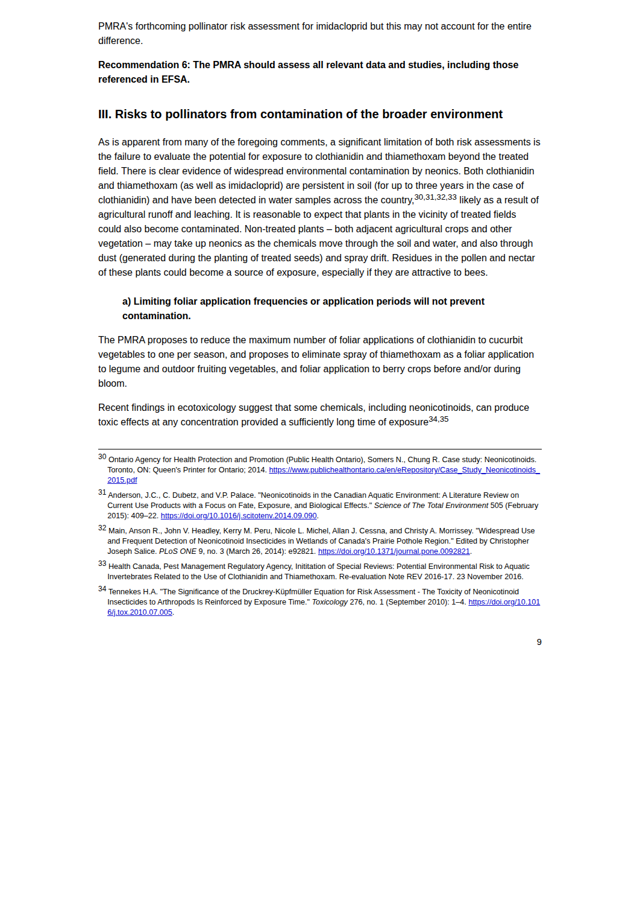PMRA's forthcoming pollinator risk assessment for imidacloprid but this may not account for the entire difference.
Recommendation 6: The PMRA should assess all relevant data and studies, including those referenced in EFSA.
III. Risks to pollinators from contamination of the broader environment
As is apparent from many of the foregoing comments, a significant limitation of both risk assessments is the failure to evaluate the potential for exposure to clothianidin and thiamethoxam beyond the treated field. There is clear evidence of widespread environmental contamination by neonics. Both clothianidin and thiamethoxam (as well as imidacloprid) are persistent in soil (for up to three years in the case of clothianidin) and have been detected in water samples across the country,30,31,32,33 likely as a result of agricultural runoff and leaching. It is reasonable to expect that plants in the vicinity of treated fields could also become contaminated. Non-treated plants – both adjacent agricultural crops and other vegetation – may take up neonics as the chemicals move through the soil and water, and also through dust (generated during the planting of treated seeds) and spray drift. Residues in the pollen and nectar of these plants could become a source of exposure, especially if they are attractive to bees.
a) Limiting foliar application frequencies or application periods will not prevent contamination.
The PMRA proposes to reduce the maximum number of foliar applications of clothianidin to cucurbit vegetables to one per season, and proposes to eliminate spray of thiamethoxam as a foliar application to legume and outdoor fruiting vegetables, and foliar application to berry crops before and/or during bloom.
Recent findings in ecotoxicology suggest that some chemicals, including neonicotinoids, can produce toxic effects at any concentration provided a sufficiently long time of exposure34,35
30 Ontario Agency for Health Protection and Promotion (Public Health Ontario), Somers N., Chung R. Case study: Neonicotinoids. Toronto, ON: Queen's Printer for Ontario; 2014. https://www.publichealthontario.ca/en/eRepository/Case_Study_Neonicotinoids_2015.pdf
31 Anderson, J.C., C. Dubetz, and V.P. Palace. "Neonicotinoids in the Canadian Aquatic Environment: A Literature Review on Current Use Products with a Focus on Fate, Exposure, and Biological Effects." Science of The Total Environment 505 (February 2015): 409–22. https://doi.org/10.1016/j.scitotenv.2014.09.090.
32 Main, Anson R., John V. Headley, Kerry M. Peru, Nicole L. Michel, Allan J. Cessna, and Christy A. Morrissey. "Widespread Use and Frequent Detection of Neonicotinoid Insecticides in Wetlands of Canada's Prairie Pothole Region." Edited by Christopher Joseph Salice. PLoS ONE 9, no. 3 (March 26, 2014): e92821. https://doi.org/10.1371/journal.pone.0092821.
33 Health Canada, Pest Management Regulatory Agency, Inititation of Special Reviews: Potential Environmental Risk to Aquatic Invertebrates Related to the Use of Clothianidin and Thiamethoxam. Re-evaluation Note REV 2016-17. 23 November 2016.
34 Tennekes H.A. "The Significance of the Druckrey-Küpfmüller Equation for Risk Assessment - The Toxicity of Neonicotinoid Insecticides to Arthropods Is Reinforced by Exposure Time." Toxicology 276, no. 1 (September 2010): 1–4. https://doi.org/10.1016/j.tox.2010.07.005.
9